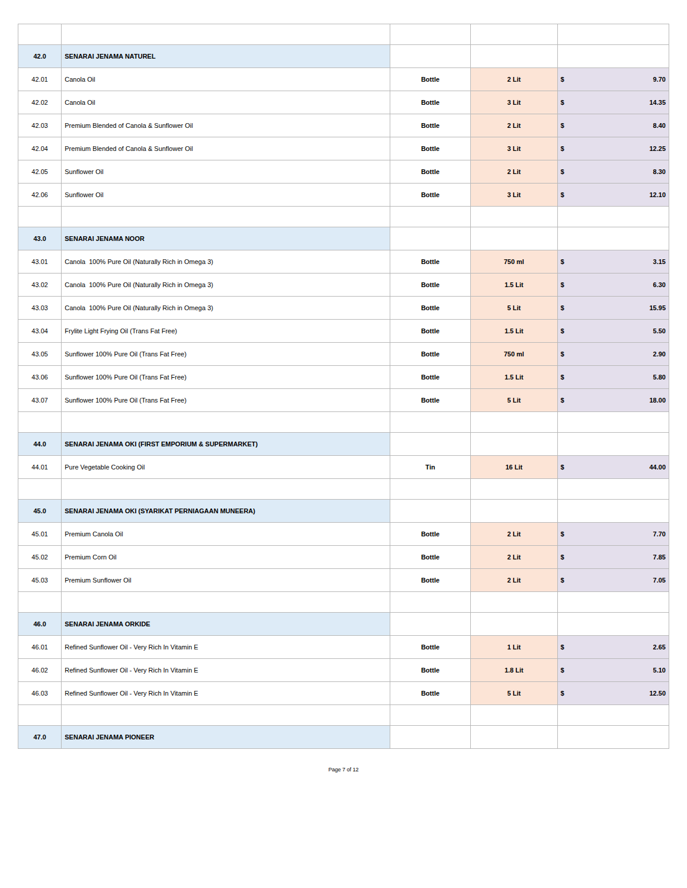| 42.0 | SENARAI JENAMA NATUREL | | | |
| 42.01 | Canola Oil | Bottle | 2 Lit | $ 9.70 |
| 42.02 | Canola Oil | Bottle | 3 Lit | $ 14.35 |
| 42.03 | Premium Blended of Canola & Sunflower Oil | Bottle | 2 Lit | $ 8.40 |
| 42.04 | Premium Blended of Canola & Sunflower Oil | Bottle | 3 Lit | $ 12.25 |
| 42.05 | Sunflower Oil | Bottle | 2 Lit | $ 8.30 |
| 42.06 | Sunflower Oil | Bottle | 3 Lit | $ 12.10 |
| 43.0 | SENARAI JENAMA NOOR | | | |
| 43.01 | Canola 100% Pure Oil (Naturally Rich in Omega 3) | Bottle | 750 ml | $ 3.15 |
| 43.02 | Canola 100% Pure Oil (Naturally Rich in Omega 3) | Bottle | 1.5 Lit | $ 6.30 |
| 43.03 | Canola 100% Pure Oil (Naturally Rich in Omega 3) | Bottle | 5 Lit | $ 15.95 |
| 43.04 | Frylite Light Frying Oil (Trans Fat Free) | Bottle | 1.5 Lit | $ 5.50 |
| 43.05 | Sunflower 100% Pure Oil (Trans Fat Free) | Bottle | 750 ml | $ 2.90 |
| 43.06 | Sunflower 100% Pure Oil (Trans Fat Free) | Bottle | 1.5 Lit | $ 5.80 |
| 43.07 | Sunflower 100% Pure Oil (Trans Fat Free) | Bottle | 5 Lit | $ 18.00 |
| 44.0 | SENARAI JENAMA OKI (FIRST EMPORIUM & SUPERMARKET) | | | |
| 44.01 | Pure Vegetable Cooking Oil | Tin | 16 Lit | $ 44.00 |
| 45.0 | SENARAI JENAMA OKI (SYARIKAT PERNIAGAAN MUNEERA) | | | |
| 45.01 | Premium Canola Oil | Bottle | 2 Lit | $ 7.70 |
| 45.02 | Premium Corn Oil | Bottle | 2 Lit | $ 7.85 |
| 45.03 | Premium Sunflower Oil | Bottle | 2 Lit | $ 7.05 |
| 46.0 | SENARAI JENAMA ORKIDE | | | |
| 46.01 | Refined Sunflower Oil - Very Rich In Vitamin E | Bottle | 1 Lit | $ 2.65 |
| 46.02 | Refined Sunflower Oil - Very Rich In Vitamin E | Bottle | 1.8 Lit | $ 5.10 |
| 46.03 | Refined Sunflower Oil - Very Rich In Vitamin E | Bottle | 5 Lit | $ 12.50 |
| 47.0 | SENARAI JENAMA PIONEER | | | |
Page 7 of 12